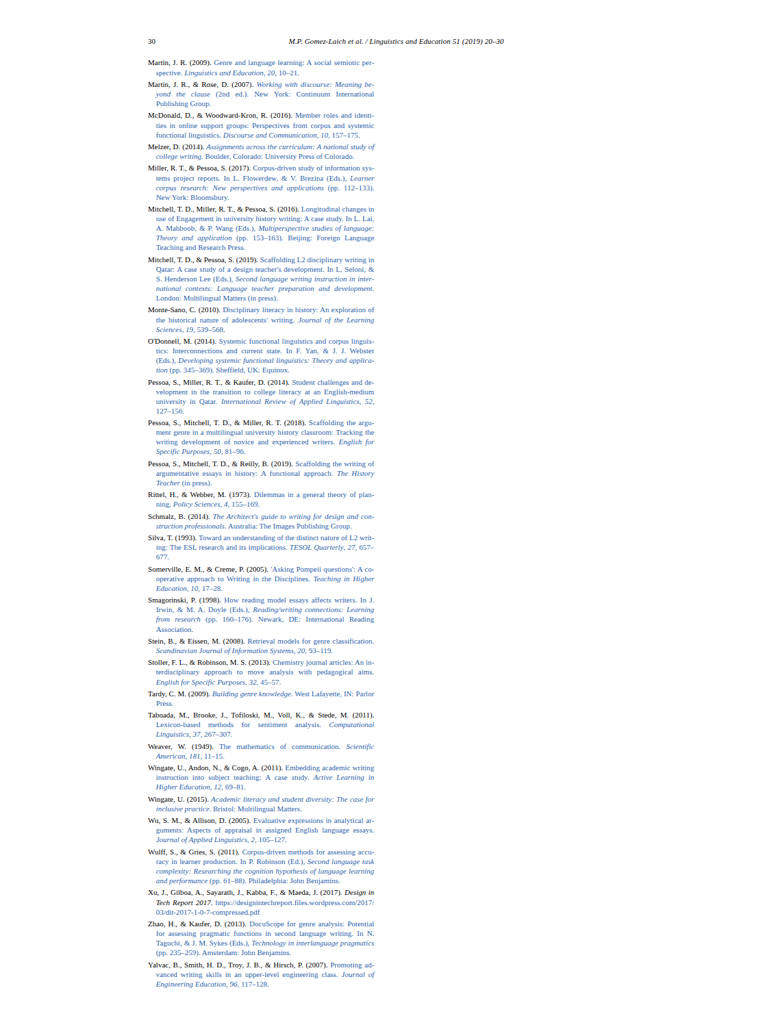30 M.P. Gomez-Laich et al. / Linguistics and Education 51 (2019) 20–30
Martin, J. R. (2009). Genre and language learning: A social semiotic perspective. Linguistics and Education, 20, 10–21.
Martin, J. R., & Rose, D. (2007). Working with discourse: Meaning beyond the clause (2nd ed.). New York: Continuum International Publishing Group.
McDonald, D., & Woodward-Kron, R. (2016). Member roles and identities in online support groups: Perspectives from corpus and systemic functional linguistics. Discourse and Communication, 10, 157–175.
Melzer, D. (2014). Assignments across the curriculum: A national study of college writing. Boulder, Colorado: University Press of Colorado.
Miller, R. T., & Pessoa, S. (2017). Corpus-driven study of information systems project reports. In L. Flowerdew, & V. Brezina (Eds.), Learner corpus research: New perspectives and applications (pp. 112–133). New York: Bloomsbury.
Mitchell, T. D., Miller, R. T., & Pessoa, S. (2016). Longitudinal changes in use of Engagement in university history writing: A case study. In L. Lai, A. Mahboob, & P. Wang (Eds.), Multiperspective studies of language: Theory and application (pp. 153–163). Beijing: Foreign Language Teaching and Research Press.
Mitchell, T. D., & Pessoa, S. (2019). Scaffolding L2 disciplinary writing in Qatar: A case study of a design teacher's development. In L. Seloni, & S. Henderson Lee (Eds.), Second language writing instruction in international contexts: Language teacher preparation and development. London: Multilingual Matters (in press).
Monte-Sano, C. (2010). Disciplinary literacy in history: An exploration of the historical nature of adolescents' writing. Journal of the Learning Sciences, 19, 539–568.
O'Donnell, M. (2014). Systemic functional linguistics and corpus linguistics: Interconnections and current state. In F. Yan, & J. J. Webster (Eds.), Developing systemic functional linguistics: Theory and application (pp. 345–369). Sheffield, UK: Equinox.
Pessoa, S., Miller, R. T., & Kaufer, D. (2014). Student challenges and development in the transition to college literacy at an English-medium university in Qatar. International Review of Applied Linguistics, 52, 127–156.
Pessoa, S., Mitchell, T. D., & Miller, R. T. (2018). Scaffolding the argument genre in a multilingual university history classroom: Tracking the writing development of novice and experienced writers. English for Specific Purposes, 50, 81–96.
Pessoa, S., Mitchell, T. D., & Reilly, B. (2019). Scaffolding the writing of argumentative essays in history: A functional approach. The History Teacher (in press).
Rittel, H., & Webber, M. (1973). Dilemmas in a general theory of planning. Policy Sciences, 4, 155–169.
Schmalz, B. (2014). The Architect's guide to writing for design and construction professionals. Australia: The Images Publishing Group.
Silva, T. (1993). Toward an understanding of the distinct nature of L2 writing: The ESL research and its implications. TESOL Quarterly, 27, 657–677.
Somerville, E. M., & Creme, P. (2005). 'Asking Pompeii questions': A co-operative approach to Writing in the Disciplines. Teaching in Higher Education, 10, 17–28.
Smagorinski, P. (1998). How reading model essays affects writers. In J. Irwin, & M. A. Doyle (Eds.), Reading/writing connections: Learning from research (pp. 160–176). Newark, DE: International Reading Association.
Stein, B., & Eissen, M. (2008). Retrieval models for genre classification. Scandinavian Journal of Information Systems, 20, 93–119.
Stoller, F. L., & Robinson, M. S. (2013). Chemistry journal articles: An interdisciplinary approach to move analysis with pedagogical aims. English for Specific Purposes, 32, 45–57.
Tardy, C. M. (2009). Building genre knowledge. West Lafayette, IN: Parlor Press.
Taboada, M., Brooke, J., Tofiloski, M., Voll, K., & Stede, M. (2011). Lexicon-based methods for sentiment analysis. Computational Linguistics, 37, 267–307.
Weaver, W. (1949). The mathematics of communication. Scientific American, 181, 11–15.
Wingate, U., Andon, N., & Cogo, A. (2011). Embedding academic writing instruction into subject teaching: A case study. Active Learning in Higher Education, 12, 69–81.
Wingate, U. (2015). Academic literacy and student diversity: The case for inclusive practice. Bristol: Multilingual Matters.
Wu, S. M., & Allison, D. (2005). Evaluative expressions in analytical arguments: Aspects of appraisal in assigned English language essays. Journal of Applied Linguistics, 2, 105–127.
Wulff, S., & Gries, S. (2011). Corpus-driven methods for assessing accuracy in learner production. In P. Robinson (Ed.), Second language task complexity: Researching the cognition hypothesis of language learning and performance (pp. 61–88). Philadelphia: John Benjamins.
Xu, J., Gilboa, A., Sayarath, J., Kabba, F., & Maeda, J. (2017). Design in Tech Report 2017. https://designintechreport.files.wordpress.com/2017/03/dit-2017-1-0-7-compressed.pdf
Zhao, H., & Kaufer, D. (2013). DocuScope for genre analysis: Potential for assessing pragmatic functions in second language writing. In N. Taguchi, & J. M. Sykes (Eds.), Technology in interlanguage pragmatics (pp. 235–259). Amsterdam: John Benjamins.
Yalvac, B., Smith, H. D., Troy, J. B., & Hirsch, P. (2007). Promoting advanced writing skills in an upper-level engineering class. Journal of Engineering Education, 96, 117–128.